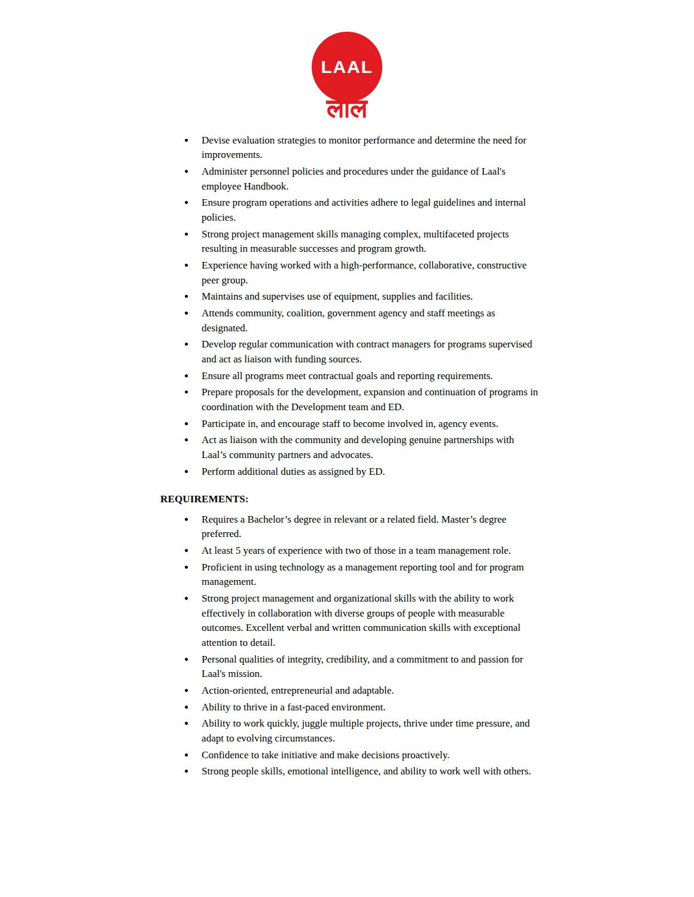LAAL
लाल
Devise evaluation strategies to monitor performance and determine the need for improvements.
Administer personnel policies and procedures under the guidance of Laal's employee Handbook.
Ensure program operations and activities adhere to legal guidelines and internal policies.
Strong project management skills managing complex, multifaceted projects resulting in measurable successes and program growth.
Experience having worked with a high-performance, collaborative, constructive peer group.
Maintains and supervises use of equipment, supplies and facilities.
Attends community, coalition, government agency and staff meetings as designated.
Develop regular communication with contract managers for programs supervised and act as liaison with funding sources.
Ensure all programs meet contractual goals and reporting requirements.
Prepare proposals for the development, expansion and continuation of programs in coordination with the Development team and ED.
Participate in, and encourage staff to become involved in, agency events.
Act as liaison with the community and developing genuine partnerships with Laal’s community partners and advocates.
Perform additional duties as assigned by ED.
REQUIREMENTS:
Requires a Bachelor’s degree in relevant or a related field. Master’s degree preferred.
At least 5 years of experience with two of those in a team management role.
Proficient in using technology as a management reporting tool and for program management.
Strong project management and organizational skills with the ability to work effectively in collaboration with diverse groups of people with measurable outcomes. Excellent verbal and written communication skills with exceptional attention to detail.
Personal qualities of integrity, credibility, and a commitment to and passion for Laal's mission.
Action-oriented, entrepreneurial and adaptable.
Ability to thrive in a fast-paced environment.
Ability to work quickly, juggle multiple projects, thrive under time pressure, and adapt to evolving circumstances.
Confidence to take initiative and make decisions proactively.
Strong people skills, emotional intelligence, and ability to work well with others.